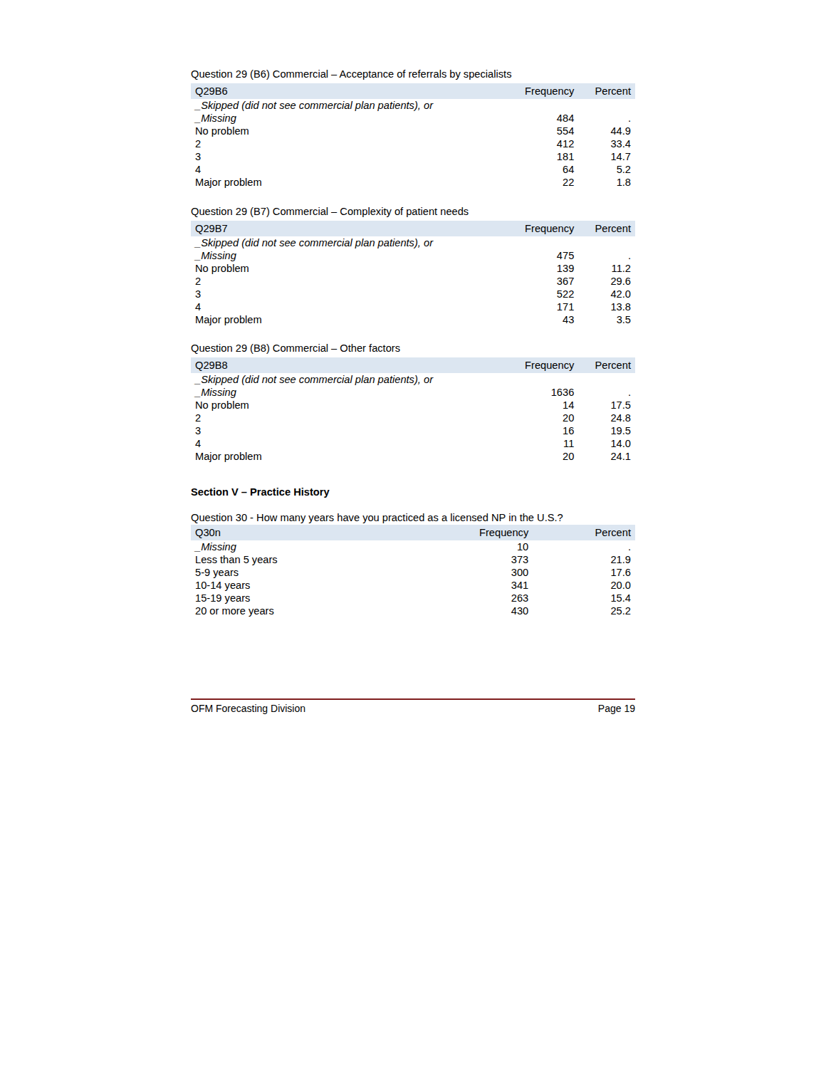Question 29 (B6) Commercial – Acceptance of referrals by specialists
| Q29B6 | Frequency | Percent |
| --- | --- | --- |
| _Skipped (did not see commercial plan patients), or | | |
| _Missing | 484 | . |
| No problem | 554 | 44.9 |
| 2 | 412 | 33.4 |
| 3 | 181 | 14.7 |
| 4 | 64 | 5.2 |
| Major problem | 22 | 1.8 |
Question 29 (B7) Commercial – Complexity of patient needs
| Q29B7 | Frequency | Percent |
| --- | --- | --- |
| _Skipped (did not see commercial plan patients), or | | |
| _Missing | 475 | . |
| No problem | 139 | 11.2 |
| 2 | 367 | 29.6 |
| 3 | 522 | 42.0 |
| 4 | 171 | 13.8 |
| Major problem | 43 | 3.5 |
Question 29 (B8) Commercial – Other factors
| Q29B8 | Frequency | Percent |
| --- | --- | --- |
| _Skipped (did not see commercial plan patients), or | | |
| _Missing | 1636 | . |
| No problem | 14 | 17.5 |
| 2 | 20 | 24.8 |
| 3 | 16 | 19.5 |
| 4 | 11 | 14.0 |
| Major problem | 20 | 24.1 |
Section V – Practice History
Question 30 - How many years have you practiced as a licensed NP in the U.S.?
| Q30n | Frequency | Percent |
| --- | --- | --- |
| _Missing | 10 | . |
| Less than 5 years | 373 | 21.9 |
| 5-9 years | 300 | 17.6 |
| 10-14 years | 341 | 20.0 |
| 15-19 years | 263 | 15.4 |
| 20 or more years | 430 | 25.2 |
OFM Forecasting Division
Page 19